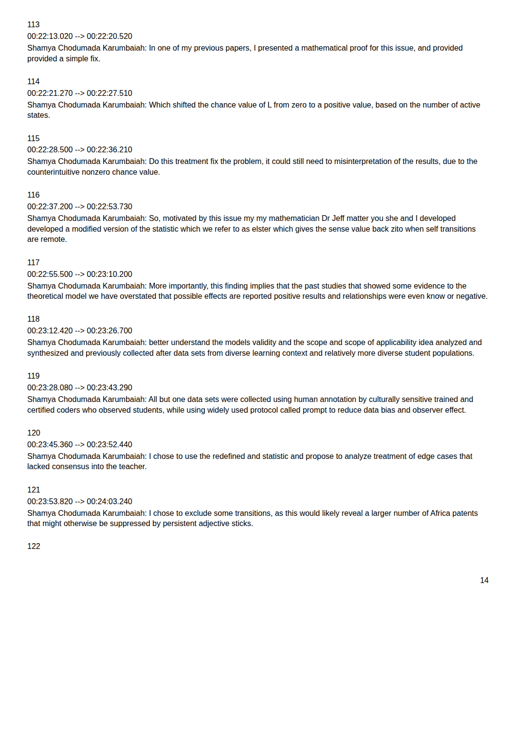113
00:22:13.020 --> 00:22:20.520
Shamya Chodumada Karumbaiah: In one of my previous papers, I presented a mathematical proof for this issue, and provided provided a simple fix.
114
00:22:21.270 --> 00:22:27.510
Shamya Chodumada Karumbaiah: Which shifted the chance value of L from zero to a positive value, based on the number of active states.
115
00:22:28.500 --> 00:22:36.210
Shamya Chodumada Karumbaiah: Do this treatment fix the problem, it could still need to misinterpretation of the results, due to the counterintuitive nonzero chance value.
116
00:22:37.200 --> 00:22:53.730
Shamya Chodumada Karumbaiah: So, motivated by this issue my my mathematician Dr Jeff matter you she and I developed developed a modified version of the statistic which we refer to as elster which gives the sense value back zito when self transitions are remote.
117
00:22:55.500 --> 00:23:10.200
Shamya Chodumada Karumbaiah: More importantly, this finding implies that the past studies that showed some evidence to the theoretical model we have overstated that possible effects are reported positive results and relationships were even know or negative.
118
00:23:12.420 --> 00:23:26.700
Shamya Chodumada Karumbaiah: better understand the models validity and the scope and scope of applicability idea analyzed and synthesized and previously collected after data sets from diverse learning context and relatively more diverse student populations.
119
00:23:28.080 --> 00:23:43.290
Shamya Chodumada Karumbaiah: All but one data sets were collected using human annotation by culturally sensitive trained and certified coders who observed students, while using widely used protocol called prompt to reduce data bias and observer effect.
120
00:23:45.360 --> 00:23:52.440
Shamya Chodumada Karumbaiah: I chose to use the redefined and statistic and propose to analyze treatment of edge cases that lacked consensus into the teacher.
121
00:23:53.820 --> 00:24:03.240
Shamya Chodumada Karumbaiah: I chose to exclude some transitions, as this would likely reveal a larger number of Africa patents that might otherwise be suppressed by persistent adjective sticks.
122
14